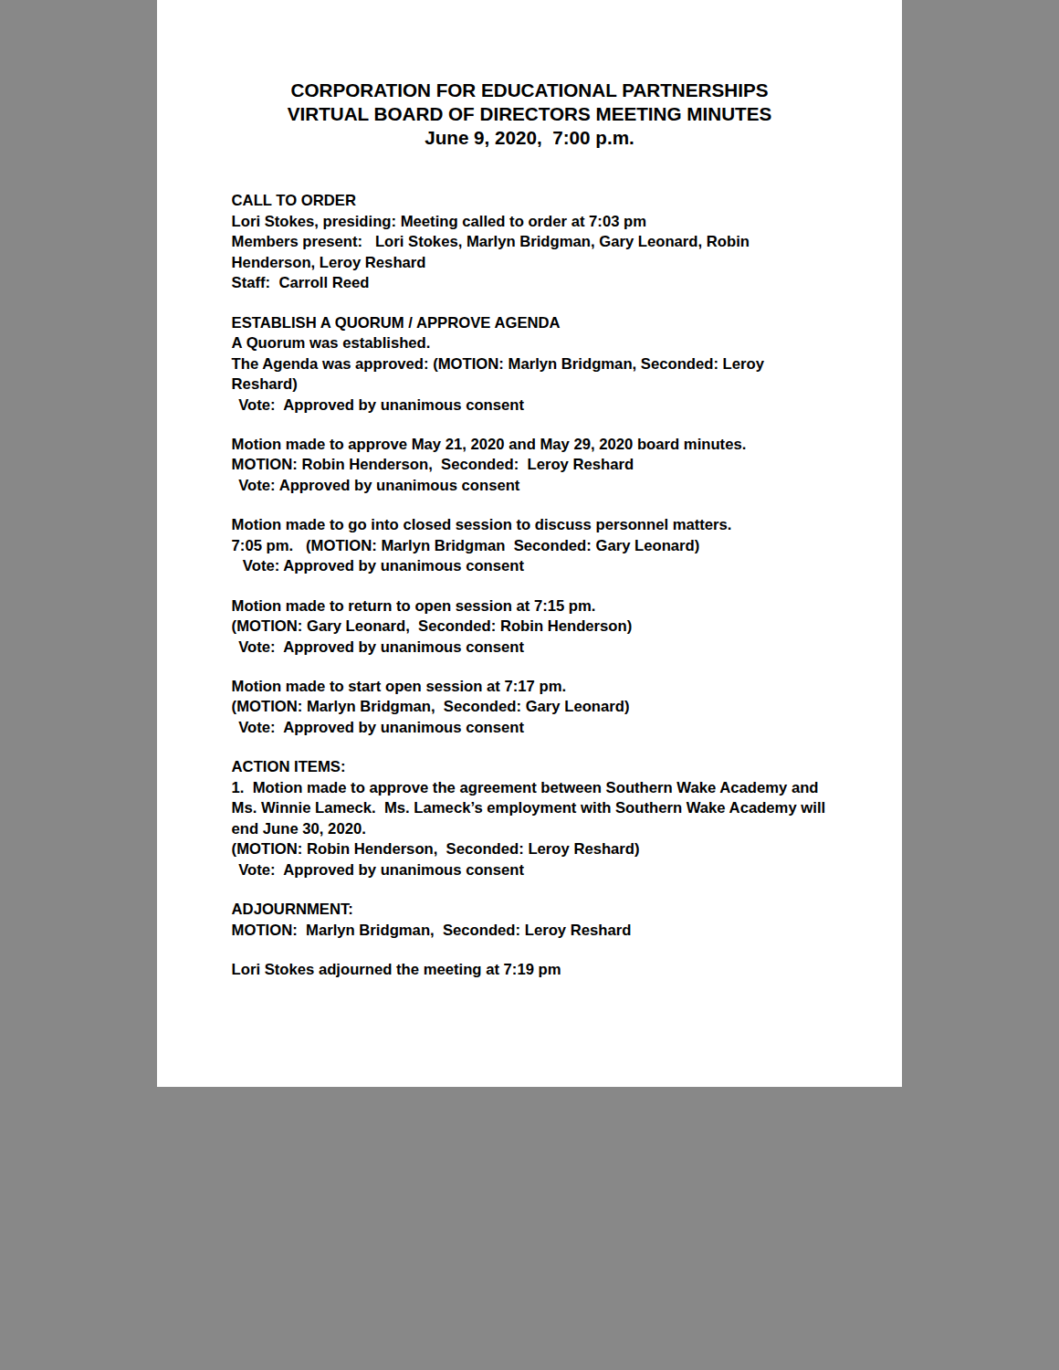CORPORATION FOR EDUCATIONAL PARTNERSHIPS VIRTUAL BOARD OF DIRECTORS MEETING MINUTES June 9, 2020, 7:00 p.m.
CALL TO ORDER
Lori Stokes, presiding: Meeting called to order at 7:03 pm
Members present: Lori Stokes, Marlyn Bridgman, Gary Leonard, Robin Henderson, Leroy Reshard
Staff: Carroll Reed
ESTABLISH A QUORUM / APPROVE AGENDA
A Quorum was established.
The Agenda was approved: (MOTION: Marlyn Bridgman, Seconded: Leroy Reshard)
Vote: Approved by unanimous consent
Motion made to approve May 21, 2020 and May 29, 2020 board minutes.
MOTION: Robin Henderson, Seconded: Leroy Reshard
Vote: Approved by unanimous consent
Motion made to go into closed session to discuss personnel matters.
7:05 pm. (MOTION: Marlyn Bridgman Seconded: Gary Leonard)
Vote: Approved by unanimous consent
Motion made to return to open session at 7:15 pm.
(MOTION: Gary Leonard, Seconded: Robin Henderson)
Vote: Approved by unanimous consent
Motion made to start open session at 7:17 pm.
(MOTION: Marlyn Bridgman, Seconded: Gary Leonard)
Vote: Approved by unanimous consent
ACTION ITEMS:
1. Motion made to approve the agreement between Southern Wake Academy and Ms. Winnie Lameck. Ms. Lameck’s employment with Southern Wake Academy will end June 30, 2020.
(MOTION: Robin Henderson, Seconded: Leroy Reshard)
Vote: Approved by unanimous consent
ADJOURNMENT:
MOTION: Marlyn Bridgman, Seconded: Leroy Reshard
Lori Stokes adjourned the meeting at 7:19 pm